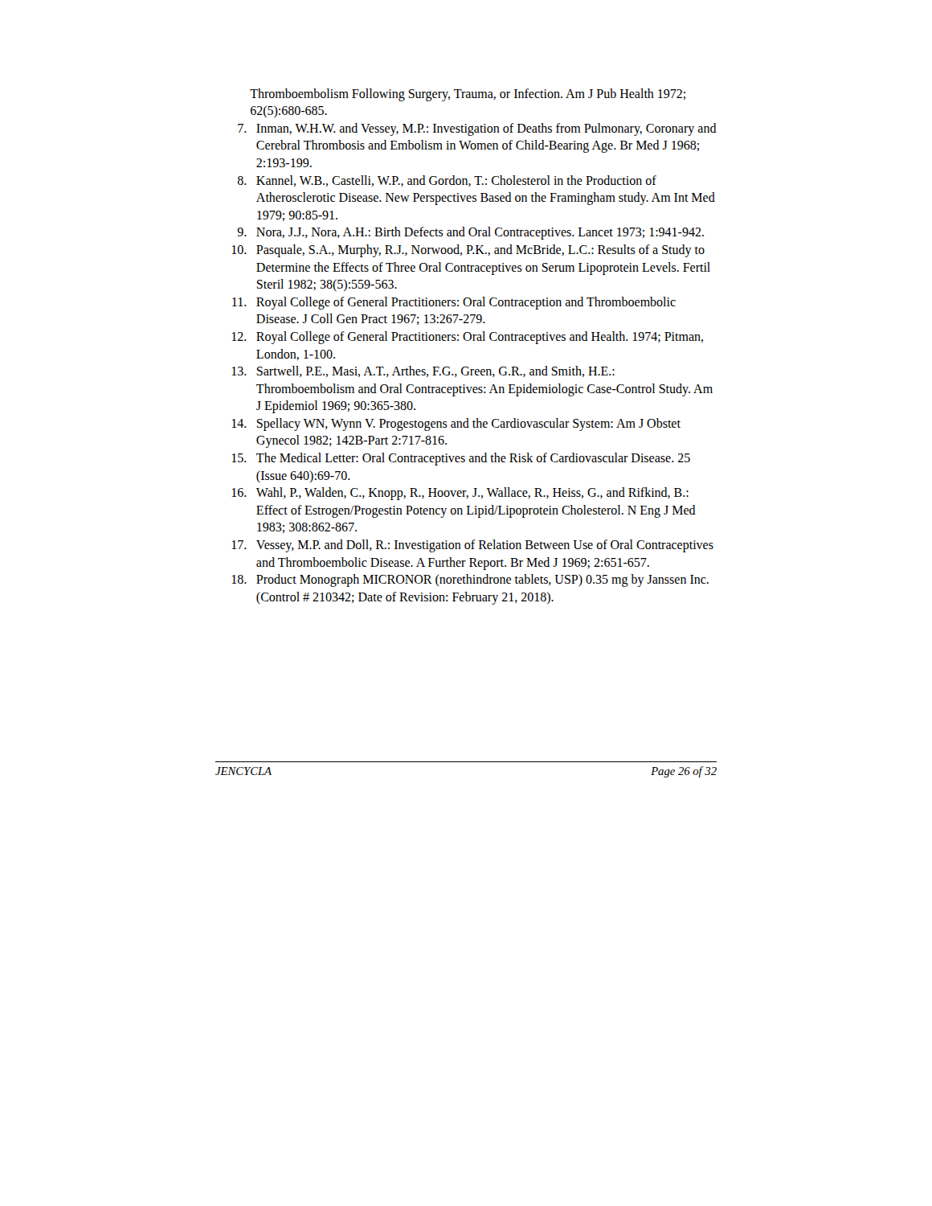Thromboembolism Following Surgery, Trauma, or Infection. Am J Pub Health 1972; 62(5):680-685.
Inman, W.H.W. and Vessey, M.P.: Investigation of Deaths from Pulmonary, Coronary and Cerebral Thrombosis and Embolism in Women of Child-Bearing Age. Br Med J 1968; 2:193-199.
Kannel, W.B., Castelli, W.P., and Gordon, T.: Cholesterol in the Production of Atherosclerotic Disease. New Perspectives Based on the Framingham study. Am Int Med 1979; 90:85-91.
Nora, J.J., Nora, A.H.: Birth Defects and Oral Contraceptives. Lancet 1973; 1:941-942.
Pasquale, S.A., Murphy, R.J., Norwood, P.K., and McBride, L.C.: Results of a Study to Determine the Effects of Three Oral Contraceptives on Serum Lipoprotein Levels. Fertil Steril 1982; 38(5):559-563.
Royal College of General Practitioners: Oral Contraception and Thromboembolic Disease. J Coll Gen Pract 1967; 13:267-279.
Royal College of General Practitioners: Oral Contraceptives and Health. 1974; Pitman, London, 1-100.
Sartwell, P.E., Masi, A.T., Arthes, F.G., Green, G.R., and Smith, H.E.: Thromboembolism and Oral Contraceptives: An Epidemiologic Case-Control Study. Am J Epidemiol 1969; 90:365-380.
Spellacy WN, Wynn V. Progestogens and the Cardiovascular System: Am J Obstet Gynecol 1982; 142B-Part 2:717-816.
The Medical Letter: Oral Contraceptives and the Risk of Cardiovascular Disease. 25 (Issue 640):69-70.
Wahl, P., Walden, C., Knopp, R., Hoover, J., Wallace, R., Heiss, G., and Rifkind, B.: Effect of Estrogen/Progestin Potency on Lipid/Lipoprotein Cholesterol. N Eng J Med 1983; 308:862-867.
Vessey, M.P. and Doll, R.: Investigation of Relation Between Use of Oral Contraceptives and Thromboembolic Disease. A Further Report. Br Med J 1969; 2:651-657.
Product Monograph MICRONOR (norethindrone tablets, USP) 0.35 mg by Janssen Inc. (Control # 210342; Date of Revision: February 21, 2018).
JENCYCLA Page 26 of 32